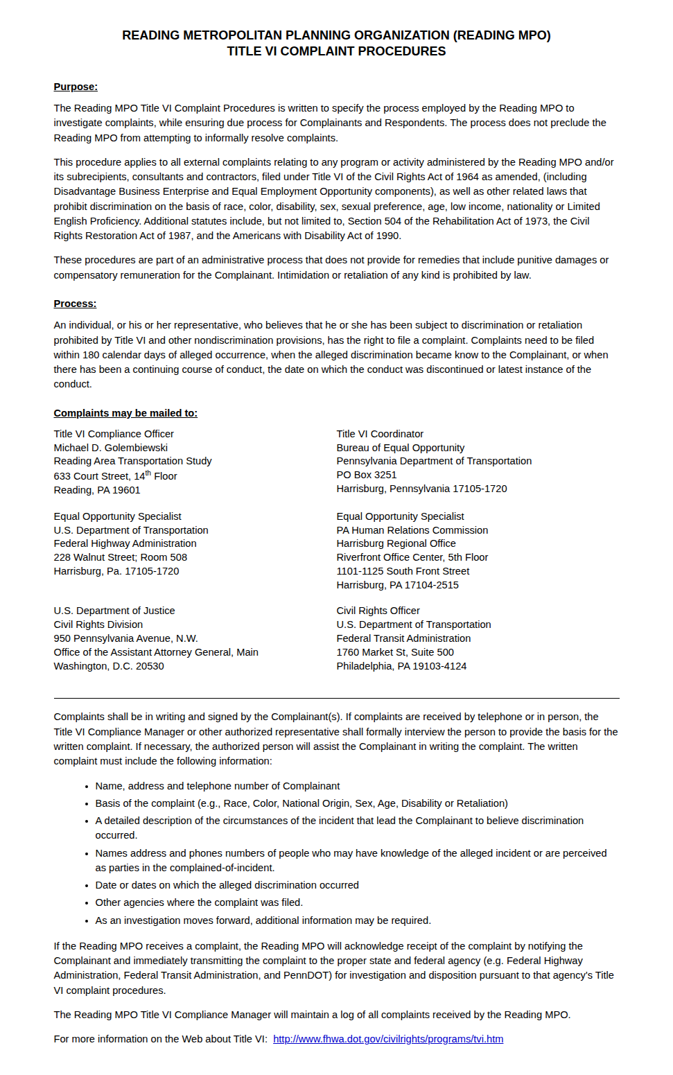READING METROPOLITAN PLANNING ORGANIZATION (READING MPO)
TITLE VI COMPLAINT PROCEDURES
Purpose:
The Reading MPO Title VI Complaint Procedures is written to specify the process employed by the Reading MPO to investigate complaints, while ensuring due process for Complainants and Respondents. The process does not preclude the Reading MPO from attempting to informally resolve complaints.
This procedure applies to all external complaints relating to any program or activity administered by the Reading MPO and/or its subrecipients, consultants and contractors, filed under Title VI of the Civil Rights Act of 1964 as amended, (including Disadvantage Business Enterprise and Equal Employment Opportunity components), as well as other related laws that prohibit discrimination on the basis of race, color, disability, sex, sexual preference, age, low income, nationality or Limited English Proficiency. Additional statutes include, but not limited to, Section 504 of the Rehabilitation Act of 1973, the Civil Rights Restoration Act of 1987, and the Americans with Disability Act of 1990.
These procedures are part of an administrative process that does not provide for remedies that include punitive damages or compensatory remuneration for the Complainant. Intimidation or retaliation of any kind is prohibited by law.
Process:
An individual, or his or her representative, who believes that he or she has been subject to discrimination or retaliation prohibited by Title VI and other nondiscrimination provisions, has the right to file a complaint. Complaints need to be filed within 180 calendar days of alleged occurrence, when the alleged discrimination became know to the Complainant, or when there has been a continuing course of conduct, the date on which the conduct was discontinued or latest instance of the conduct.
Complaints may be mailed to:
| Title VI Compliance Officer Michael D. Golembiewski Reading Area Transportation Study 633 Court Street, 14 th Floor Reading, PA 19601 | Title VI Coordinator Bureau of Equal Opportunity Pennsylvania Department of Transportation PO Box 3251 Harrisburg, Pennsylvania 17105-1720 |
| Equal Opportunity Specialist U.S. Department of Transportation Federal Highway Administration 228 Walnut Street; Room 508 Harrisburg, Pa. 17105-1720 | Equal Opportunity Specialist PA Human Relations Commission Harrisburg Regional Office Riverfront Office Center, 5th Floor 1101-1125 South Front Street Harrisburg, PA 17104-2515 |
| U.S. Department of Justice Civil Rights Division 950 Pennsylvania Avenue, N.W. Office of the Assistant Attorney General, Main Washington, D.C. 20530 | Civil Rights Officer U.S. Department of Transportation Federal Transit Administration 1760 Market St, Suite 500 Philadelphia, PA 19103-4124 |
Complaints shall be in writing and signed by the Complainant(s). If complaints are received by telephone or in person, the Title VI Compliance Manager or other authorized representative shall formally interview the person to provide the basis for the written complaint. If necessary, the authorized person will assist the Complainant in writing the complaint. The written complaint must include the following information:
Name, address and telephone number of Complainant
Basis of the complaint (e.g., Race, Color, National Origin, Sex, Age, Disability or Retaliation)
A detailed description of the circumstances of the incident that lead the Complainant to believe discrimination occurred.
Names address and phones numbers of people who may have knowledge of the alleged incident or are perceived as parties in the complained-of-incident.
Date or dates on which the alleged discrimination occurred
Other agencies where the complaint was filed.
As an investigation moves forward, additional information may be required.
If the Reading MPO receives a complaint, the Reading MPO will acknowledge receipt of the complaint by notifying the Complainant and immediately transmitting the complaint to the proper state and federal agency (e.g. Federal Highway Administration, Federal Transit Administration, and PennDOT) for investigation and disposition pursuant to that agency's Title VI complaint procedures.
The Reading MPO Title VI Compliance Manager will maintain a log of all complaints received by the Reading MPO.
For more information on the Web about Title VI: http://www.fhwa.dot.gov/civilrights/programs/tvi.htm